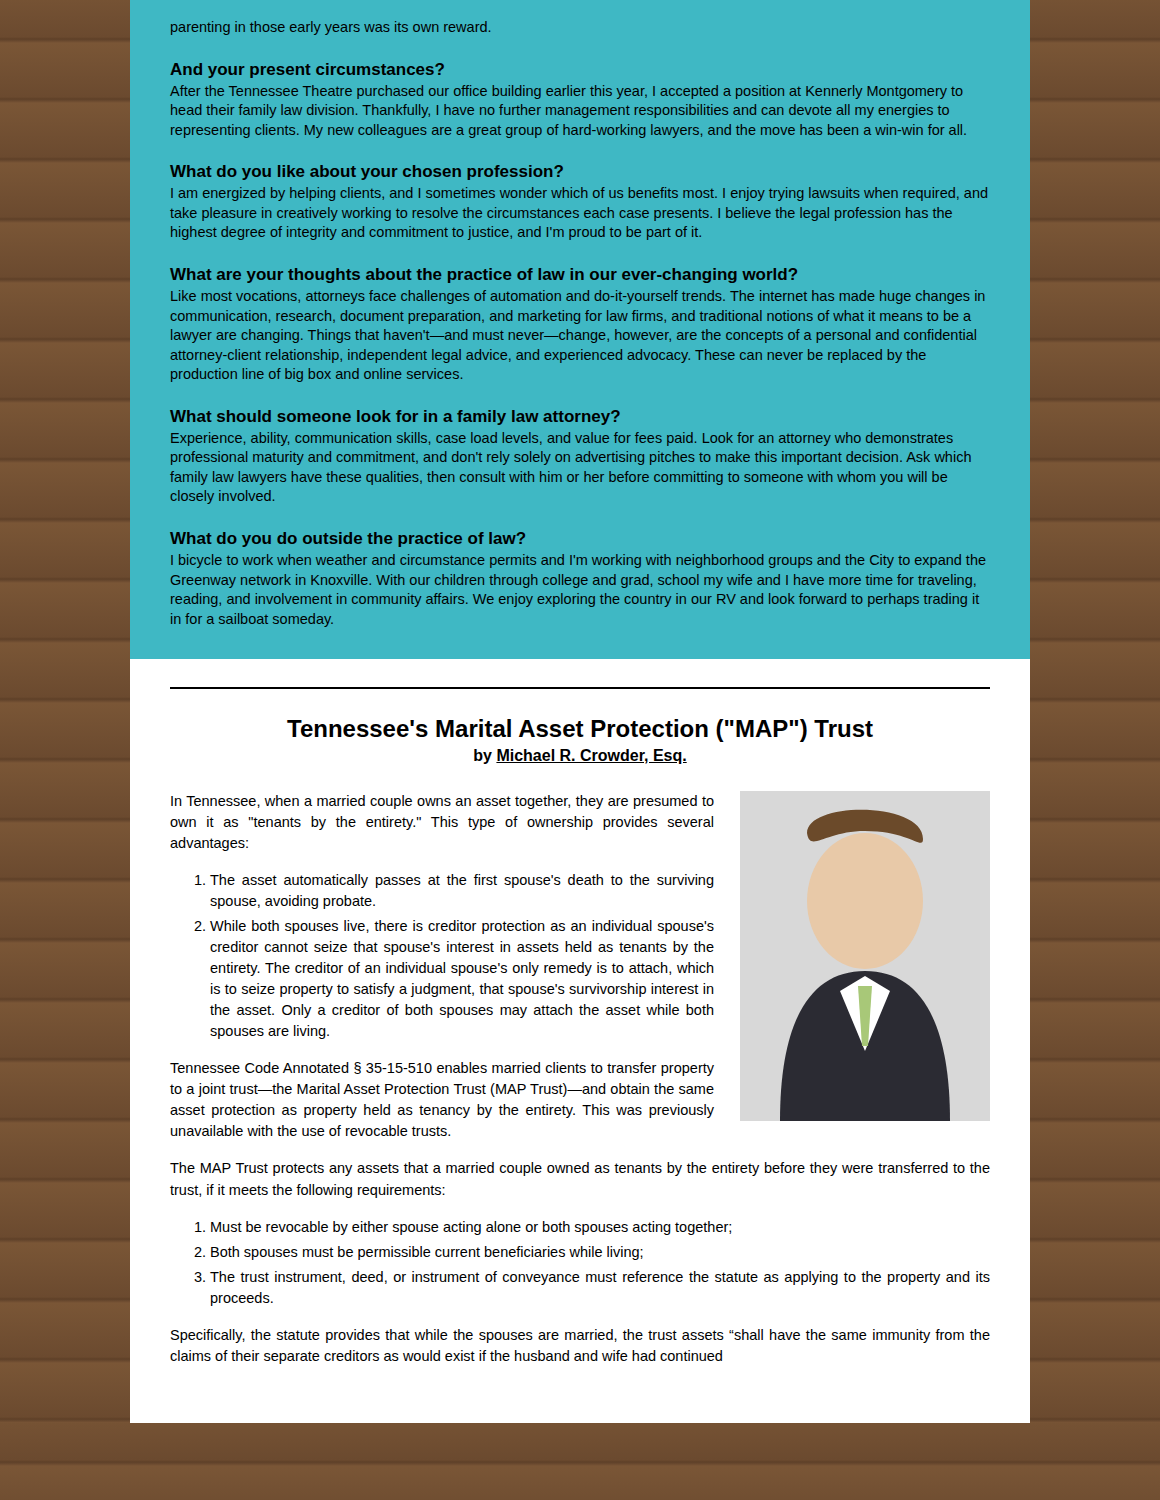parenting in those early years was its own reward.
And your present circumstances?
After the Tennessee Theatre purchased our office building earlier this year, I accepted a position at Kennerly Montgomery to head their family law division. Thankfully, I have no further management responsibilities and can devote all my energies to representing clients. My new colleagues are a great group of hard-working lawyers, and the move has been a win-win for all.
What do you like about your chosen profession?
I am energized by helping clients, and I sometimes wonder which of us benefits most. I enjoy trying lawsuits when required, and take pleasure in creatively working to resolve the circumstances each case presents. I believe the legal profession has the highest degree of integrity and commitment to justice, and I'm proud to be part of it.
What are your thoughts about the practice of law in our ever-changing world?
Like most vocations, attorneys face challenges of automation and do-it-yourself trends. The internet has made huge changes in communication, research, document preparation, and marketing for law firms, and traditional notions of what it means to be a lawyer are changing. Things that haven't—and must never—change, however, are the concepts of a personal and confidential attorney-client relationship, independent legal advice, and experienced advocacy. These can never be replaced by the production line of big box and online services.
What should someone look for in a family law attorney?
Experience, ability, communication skills, case load levels, and value for fees paid. Look for an attorney who demonstrates professional maturity and commitment, and don't rely solely on advertising pitches to make this important decision. Ask which family law lawyers have these qualities, then consult with him or her before committing to someone with whom you will be closely involved.
What do you do outside the practice of law?
I bicycle to work when weather and circumstance permits and I'm working with neighborhood groups and the City to expand the Greenway network in Knoxville. With our children through college and grad, school my wife and I have more time for traveling, reading, and involvement in community affairs. We enjoy exploring the country in our RV and look forward to perhaps trading it in for a sailboat someday.
Tennessee's Marital Asset Protection ("MAP") Trust
by Michael R. Crowder, Esq.
In Tennessee, when a married couple owns an asset together, they are presumed to own it as "tenants by the entirety." This type of ownership provides several advantages:
The asset automatically passes at the first spouse's death to the surviving spouse, avoiding probate.
While both spouses live, there is creditor protection as an individual spouse's creditor cannot seize that spouse's interest in assets held as tenants by the entirety. The creditor of an individual spouse's only remedy is to attach, which is to seize property to satisfy a judgment, that spouse's survivorship interest in the asset. Only a creditor of both spouses may attach the asset while both spouses are living.
Tennessee Code Annotated § 35-15-510 enables married clients to transfer property to a joint trust—the Marital Asset Protection Trust (MAP Trust)—and obtain the same asset protection as property held as tenancy by the entirety. This was previously unavailable with the use of revocable trusts.
The MAP Trust protects any assets that a married couple owned as tenants by the entirety before they were transferred to the trust, if it meets the following requirements:
Must be revocable by either spouse acting alone or both spouses acting together;
Both spouses must be permissible current beneficiaries while living;
The trust instrument, deed, or instrument of conveyance must reference the statute as applying to the property and its proceeds.
Specifically, the statute provides that while the spouses are married, the trust assets “shall have the same immunity from the claims of their separate creditors as would exist if the husband and wife had continued